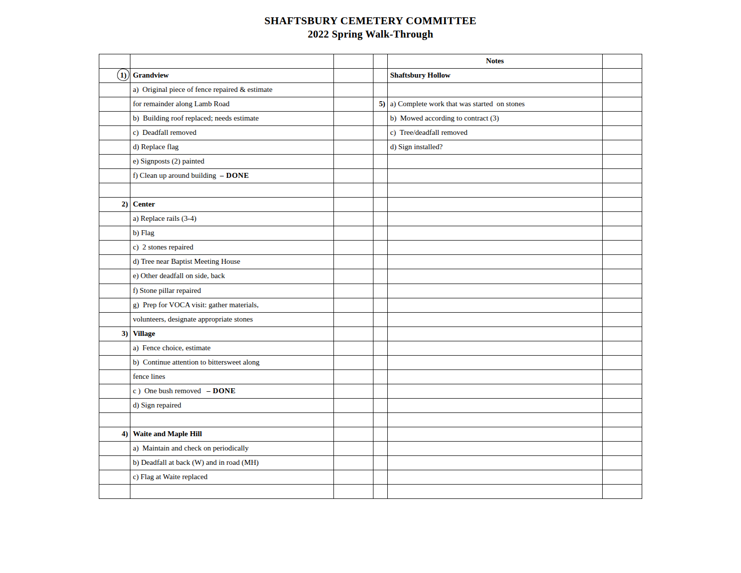SHAFTSBURY CEMETERY COMMITTEE
2022 Spring Walk-Through
| | | | | Notes | |
| 1) | Grandview | | | Shaftsbury Hollow | |
| | a) Original piece of fence repaired & estimate | | | | |
| | for remainder along Lamb Road | | 5) | a) Complete work that was started on stones | |
| | b) Building roof replaced; needs estimate | | | b) Mowed according to contract (3) | |
| | c) Deadfall removed | | | c) Tree/deadfall removed | |
| | d) Replace flag | | | d) Sign installed? | |
| | e) Signposts (2) painted | | | | |
| | f) Clean up around building – DONE | | | | |
| 2) | Center | | | | |
| | a) Replace rails (3-4) | | | | |
| | b) Flag | | | | |
| | c) 2 stones repaired | | | | |
| | d) Tree near Baptist Meeting House | | | | |
| | e) Other deadfall on side, back | | | | |
| | f) Stone pillar repaired | | | | |
| | g) Prep for VOCA visit: gather materials, | | | | |
| | volunteers, designate appropriate stones | | | | |
| 3) | Village | | | | |
| | a) Fence choice, estimate | | | | |
| | b) Continue attention to bittersweet along | | | | |
| | fence lines | | | | |
| | c ) One bush removed – DONE | | | | |
| | d) Sign repaired | | | | |
| 4) | Waite and Maple Hill | | | | |
| | a) Maintain and check on periodically | | | | |
| | b) Deadfall at back (W) and in road (MH) | | | | |
| | c) Flag at Waite replaced | | | | |